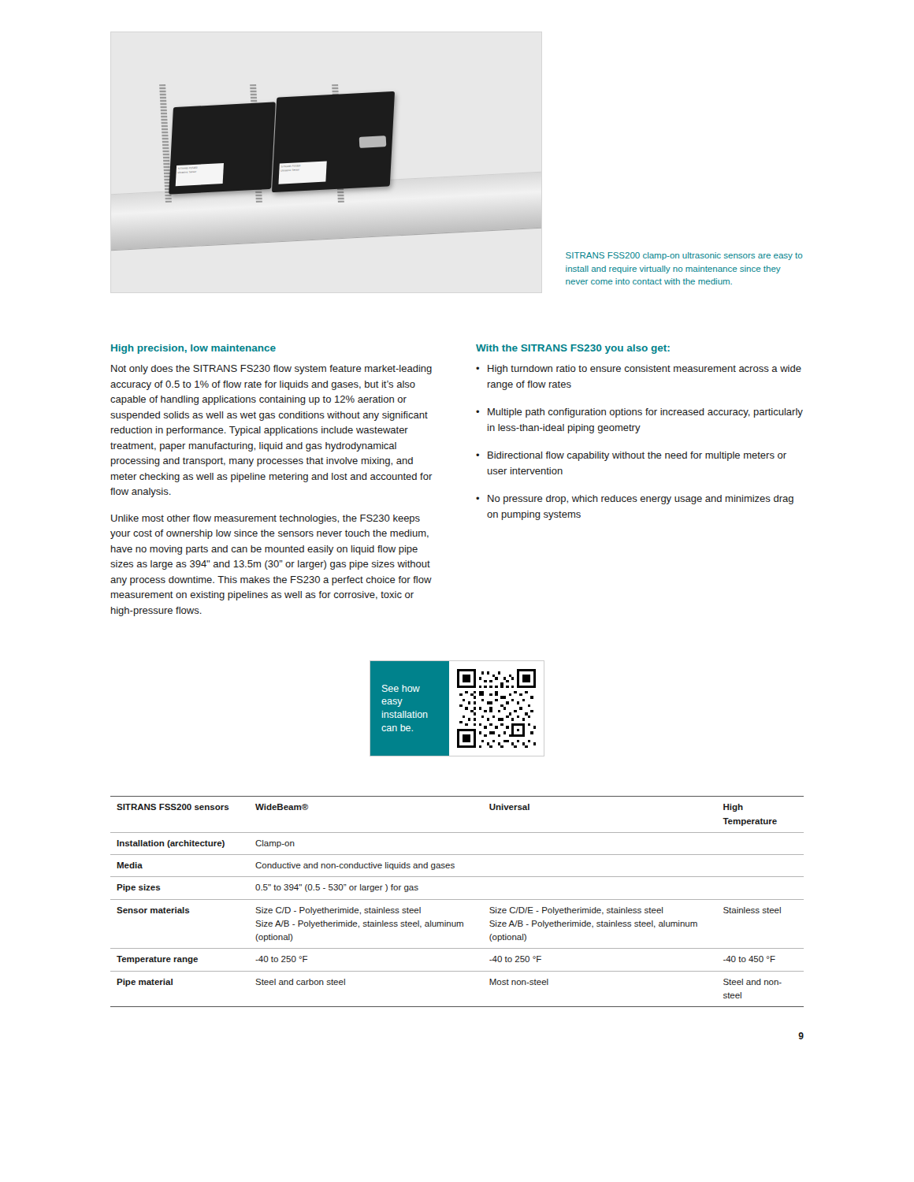SITRANS FSS200
Ultrasonic Sensor
SITRANS FSS200
Ultrasonic Sensor
SITRANS FSS200 clamp-on ultrasonic sensors are easy to install and require virtually no maintenance since they never come into contact with the medium.
High precision, low maintenance
Not only does the SITRANS FS230 flow system feature market-leading accuracy of 0.5 to 1% of flow rate for liquids and gases, but it’s also capable of handling applications containing up to 12% aeration or suspended solids as well as wet gas conditions without any significant reduction in performance. Typical applications include wastewater treatment, paper manufacturing, liquid and gas hydrodynamical processing and transport, many processes that involve mixing, and meter checking as well as pipeline metering and lost and accounted for flow analysis.
Unlike most other flow measurement technologies, the FS230 keeps your cost of ownership low since the sensors never touch the medium, have no moving parts and can be mounted easily on liquid flow pipe sizes as large as 394" and 13.5m (30” or larger) gas pipe sizes without any process downtime. This makes the FS230 a perfect choice for flow measurement on existing pipelines as well as for corrosive, toxic or high-pressure flows.
With the SITRANS FS230 you also get:
High turndown ratio to ensure consistent measurement across a wide range of flow rates
Multiple path configuration options for increased accuracy, particularly in less-than-ideal piping geometry
Bidirectional flow capability without the need for multiple meters or user intervention
No pressure drop, which reduces energy usage and minimizes drag on pumping systems
See how easy installation can be.
| SITRANS FSS200 sensors | WideBeam® | Universal | High Temperature |
| --- | --- | --- | --- |
| Installation (architecture) | Clamp-on |
| Media | Conductive and non-conductive liquids and gases |
| Pipe sizes | 0.5" to 394" (0.5 - 530” or larger ) for gas |
| Sensor materials | Size C/D - Polyetherimide, stainless steel Size A/B - Polyetherimide, stainless steel, aluminum (optional) | Size C/D/E - Polyetherimide, stainless steel Size A/B - Polyetherimide, stainless steel, aluminum (optional) | Stainless steel |
| Temperature range | -40 to 250 °F | -40 to 250 °F | -40 to 450 °F |
| Pipe material | Steel and carbon steel | Most non-steel | Steel and non-steel |
9